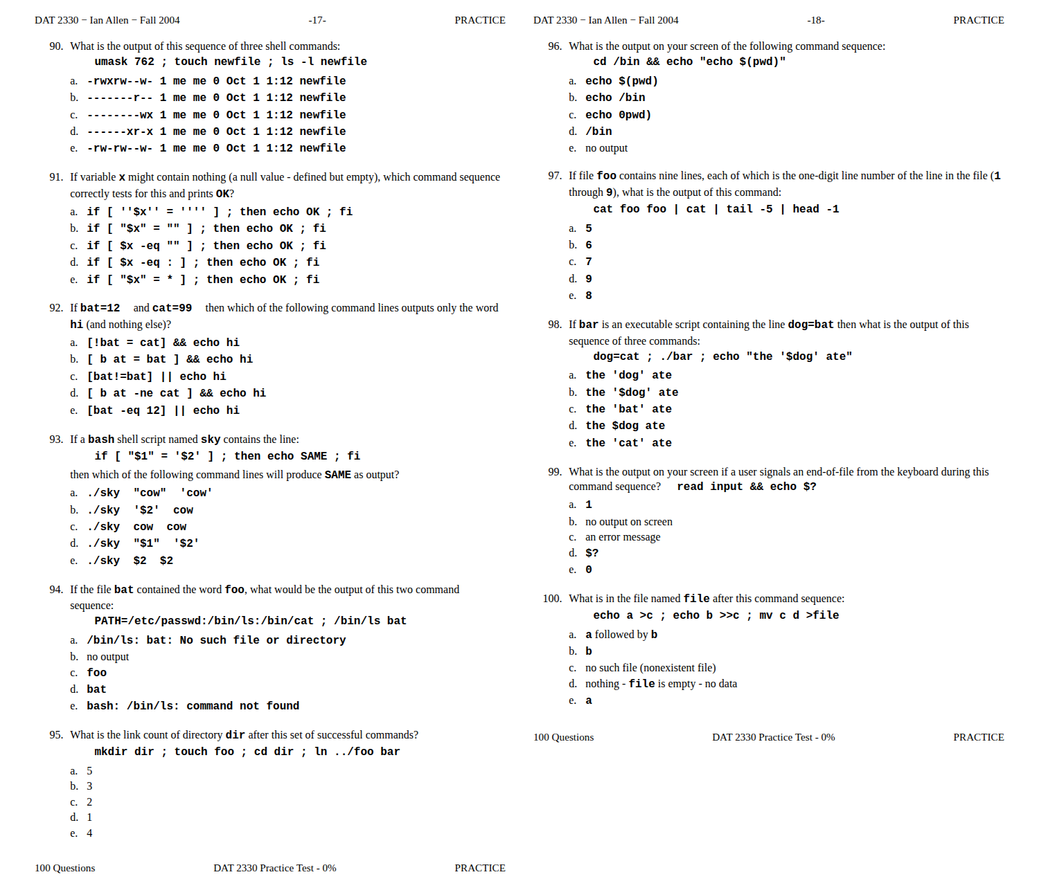DAT 2330 − Ian Allen − Fall 2004 -17- PRACTICE
90.
What is the output of this sequence of three shell commands:
umask 762 ; touch newfile ; ls -l newfile
a.-rwxrw--w- 1 me me 0 Oct 1 1:12 newfile
b.-------r-- 1 me me 0 Oct 1 1:12 newfile
c.--------wx 1 me me 0 Oct 1 1:12 newfile
d.------xr-x 1 me me 0 Oct 1 1:12 newfile
e.-rw-rw--w- 1 me me 0 Oct 1 1:12 newfile
91.
If variable x might contain nothing (a null value - defined but empty), which command sequence correctly tests for this and prints OK?
a. if [ ''$x'' = '''' ] ; then echo OK ; fi
b. if [ "$x" = "" ] ; then echo OK ; fi
c. if [ $x -eq "" ] ; then echo OK ; fi
d. if [ $x -eq : ] ; then echo OK ; fi
e. if [ "$x" = * ] ; then echo OK ; fi
92.
If bat=12 and cat=99 then which of the following command lines outputs only the word hi (and nothing else)?
a.[!bat = cat] && echo hi
b.[ b at = bat ] && echo hi
c.[bat!=bat] || echo hi
d.[ b at -ne cat ] && echo hi
e.[bat -eq 12] || echo hi
93.
If a bash shell script named sky contains the line:
if [ "$1" = '$2' ] ; then echo SAME ; fi
then which of the following command lines will produce SAME as output?
a../sky "cow" 'cow'
b../sky '$2' cow
c../sky cow cow
d../sky "$1" '$2'
e../sky $2 $2
94.
If the file bat contained the word foo, what would be the output of this two command sequence:
PATH=/etc/passwd:/bin/ls:/bin/cat ; /bin/ls bat
a./bin/ls: bat: No such file or directory
b. no output
c. foo
d. bat
e. bash: /bin/ls: command not found
95.
What is the link count of directory dir after this set of successful commands?
mkdir dir ; touch foo ; cd dir ; ln ../foo bar
a. 5
b. 3
c. 2
d. 1
e. 4
100 Questions DAT 2330 Practice Test - 0% PRACTICE
DAT 2330 − Ian Allen − Fall 2004 -18- PRACTICE
96.
What is the output on your screen of the following command sequence:
cd /bin && echo "echo $(pwd)"
a. echo $(pwd)
b. echo /bin
c. echo 0pwd)
d./bin
e. no output
97.
If file foo contains nine lines, each of which is the one-digit line number of the line in the file (1 through 9), what is the output of this command:
cat foo foo | cat | tail -5 | head -1
a. 5
b. 6
c. 7
d. 9
e. 8
98.
If bar is an executable script containing the line dog=bat then what is the output of this sequence of three commands:
dog=cat ; ./bar ; echo "the '$dog' ate"
a. the 'dog' ate
b. the '$dog' ate
c. the 'bat' ate
d. the $dog ate
e. the 'cat' ate
99.
What is the output on your screen if a user signals an end-of-file from the keyboard during this command sequence? read input && echo $?
a. 1
b. no output on screen
c. an error message
d.$?
e. 0
100.
What is in the file named file after this command sequence:
echo a >c ; echo b >>c ; mv c d >file
a. a followed by b
b. b
c. no such file (nonexistent file)
d. nothing - file is empty - no data
e. a
100 Questions DAT 2330 Practice Test - 0% PRACTICE